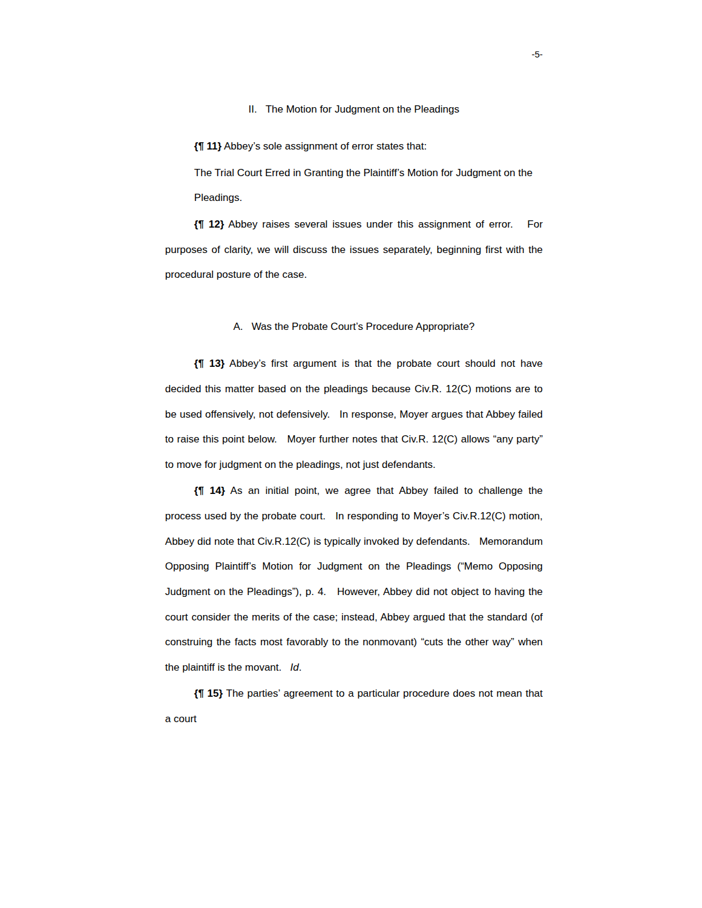-5-
II. The Motion for Judgment on the Pleadings
{¶ 11} Abbey’s sole assignment of error states that:
The Trial Court Erred in Granting the Plaintiff’s Motion for Judgment on the Pleadings.
{¶ 12} Abbey raises several issues under this assignment of error. For purposes of clarity, we will discuss the issues separately, beginning first with the procedural posture of the case.
A. Was the Probate Court’s Procedure Appropriate?
{¶ 13} Abbey’s first argument is that the probate court should not have decided this matter based on the pleadings because Civ.R. 12(C) motions are to be used offensively, not defensively. In response, Moyer argues that Abbey failed to raise this point below. Moyer further notes that Civ.R. 12(C) allows “any party” to move for judgment on the pleadings, not just defendants.
{¶ 14} As an initial point, we agree that Abbey failed to challenge the process used by the probate court. In responding to Moyer’s Civ.R.12(C) motion, Abbey did note that Civ.R.12(C) is typically invoked by defendants. Memorandum Opposing Plaintiff’s Motion for Judgment on the Pleadings (“Memo Opposing Judgment on the Pleadings”), p. 4. However, Abbey did not object to having the court consider the merits of the case; instead, Abbey argued that the standard (of construing the facts most favorably to the nonmovant) “cuts the other way” when the plaintiff is the movant. Id.
{¶ 15} The parties’ agreement to a particular procedure does not mean that a court